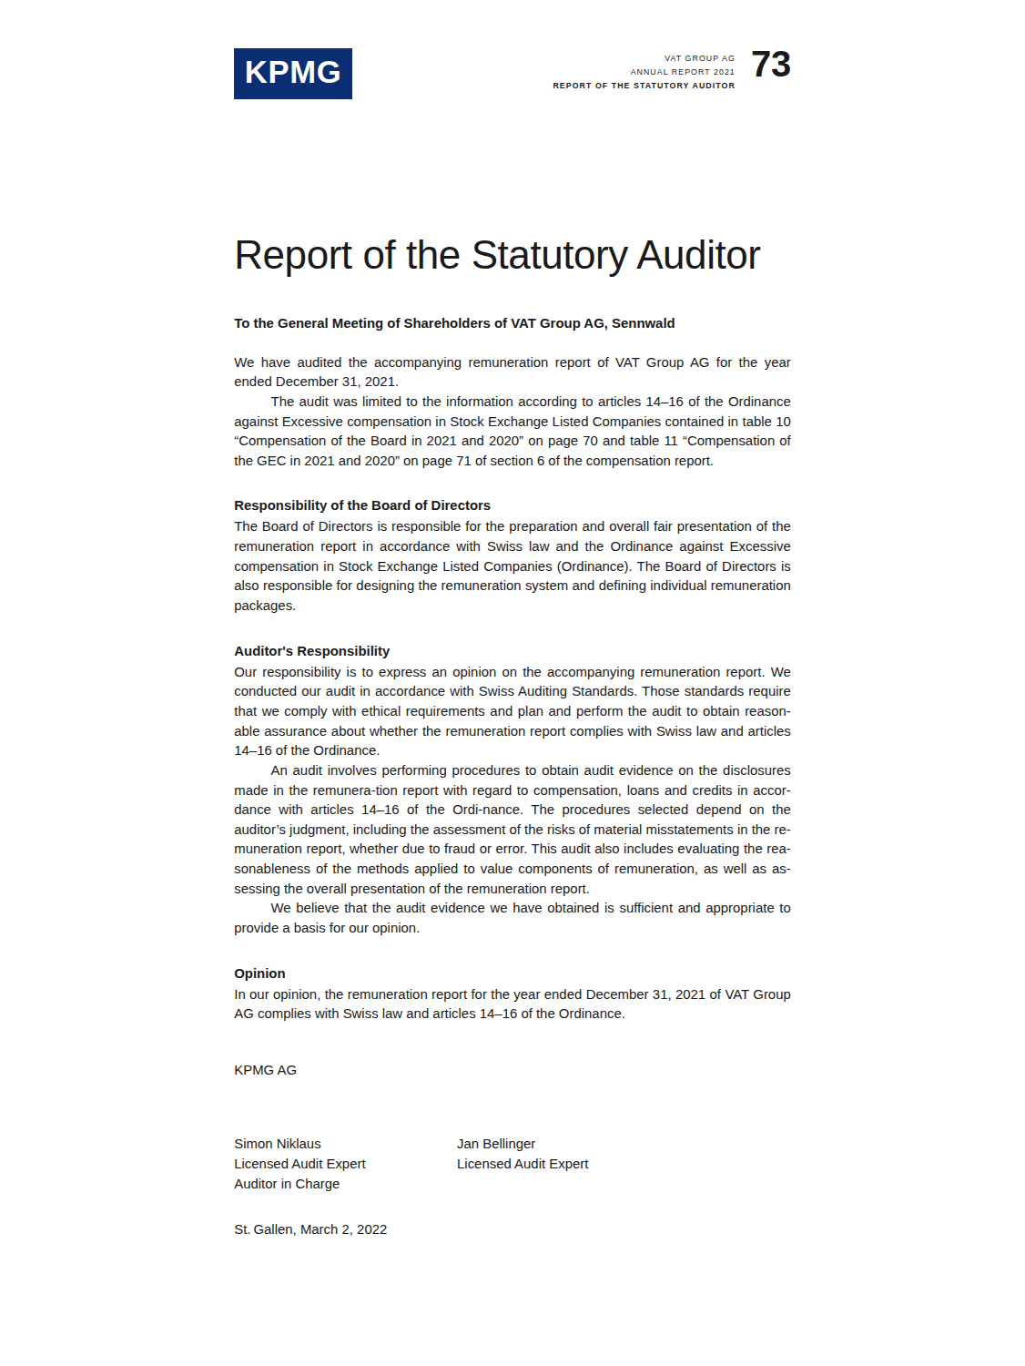KPMG
VAT Group AG
Annual Report 2021
Report of the Statutory Auditor
73
Report of the Statutory Auditor
To the General Meeting of Shareholders of VAT Group AG, Sennwald
We have audited the accompanying remuneration report of VAT Group AG for the year ended December 31, 2021.
The audit was limited to the information according to articles 14–16 of the Ordinance against Excessive compensation in Stock Exchange Listed Companies contained in table 10 “Compensation of the Board in 2021 and 2020” on page 70 and table 11 “Compensation of the GEC in 2021 and 2020” on page 71 of section 6 of the compensation report.
Responsibility of the Board of Directors
The Board of Directors is responsible for the preparation and overall fair presentation of the remuneration report in accordance with Swiss law and the Ordinance against Excessive compensation in Stock Exchange Listed Companies (Ordinance). The Board of Directors is also responsible for designing the remuneration system and defining individual remuneration packages.
Auditor's Responsibility
Our responsibility is to express an opinion on the accompanying remuneration report. We conducted our audit in accordance with Swiss Auditing Standards. Those standards require that we comply with ethical requirements and plan and perform the audit to obtain reasonable assurance about whether the remuneration report complies with Swiss law and articles 14–16 of the Ordinance.
An audit involves performing procedures to obtain audit evidence on the disclosures made in the remunera-tion report with regard to compensation, loans and credits in accordance with articles 14–16 of the Ordi-nance. The procedures selected depend on the auditor’s judgment, including the assessment of the risks of material misstatements in the remuneration report, whether due to fraud or error. This audit also includes evaluating the reasonableness of the methods applied to value components of remuneration, as well as as-sessing the overall presentation of the remuneration report.
We believe that the audit evidence we have obtained is sufficient and appropriate to provide a basis for our opinion.
Opinion
In our opinion, the remuneration report for the year ended December 31, 2021 of VAT Group AG complies with Swiss law and articles 14–16 of the Ordinance.
KPMG AG
| Simon Niklaus | Jan Bellinger |
| Licensed Audit Expert | Licensed Audit Expert |
| Auditor in Charge | |
St. Gallen, March 2, 2022